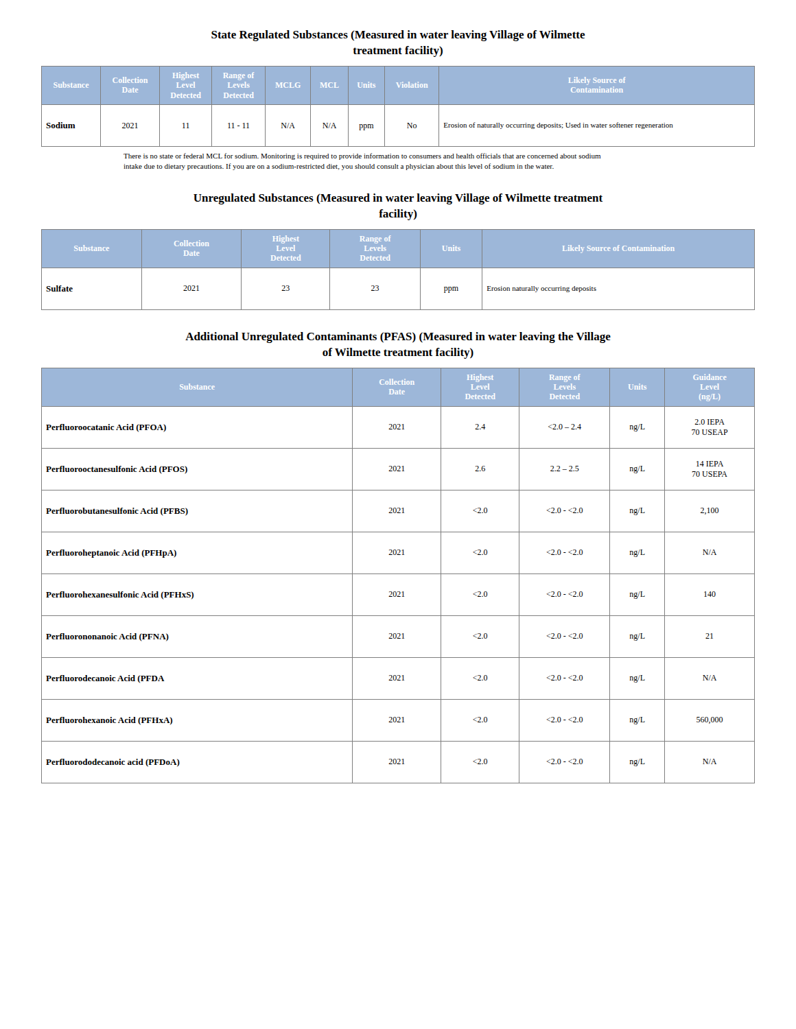State Regulated Substances (Measured in water leaving Village of Wilmette
treatment facility)
| Substance | Collection Date | Highest Level Detected | Range of Levels Detected | MCLG | MCL | Units | Violation | Likely Source of Contamination |
| --- | --- | --- | --- | --- | --- | --- | --- | --- |
| Sodium | 2021 | 11 | 11 - 11 | N/A | N/A | ppm | No | Erosion of naturally occurring deposits; Used in water softener regeneration |
There is no state or federal MCL for sodium. Monitoring is required to provide information to consumers and health officials that are concerned about sodium intake due to dietary precautions. If you are on a sodium-restricted diet, you should consult a physician about this level of sodium in the water.
Unregulated Substances (Measured in water leaving Village of Wilmette treatment
facility)
| Substance | Collection Date | Highest Level Detected | Range of Levels Detected | Units | Likely Source of Contamination |
| --- | --- | --- | --- | --- | --- |
| Sulfate | 2021 | 23 | 23 | ppm | Erosion naturally occurring deposits |
Additional Unregulated Contaminants (PFAS) (Measured in water leaving the Village
of Wilmette treatment facility)
| Substance | Collection Date | Highest Level Detected | Range of Levels Detected | Units | Guidance Level (ng/L) |
| --- | --- | --- | --- | --- | --- |
| Perfluoroocatanic Acid (PFOA) | 2021 | 2.4 | <2.0 – 2.4 | ng/L | 2.0 IEPA 70 USEAP |
| Perfluorooctanesulfonic Acid (PFOS) | 2021 | 2.6 | 2.2 – 2.5 | ng/L | 14 IEPA 70 USEPA |
| Perfluorobutanesulfonic Acid (PFBS) | 2021 | <2.0 | <2.0 - <2.0 | ng/L | 2,100 |
| Perfluoroheptanoic Acid (PFHpA) | 2021 | <2.0 | <2.0 - <2.0 | ng/L | N/A |
| Perfluorohexanesulfonic Acid (PFHxS) | 2021 | <2.0 | <2.0 - <2.0 | ng/L | 140 |
| Perfluorononanoic Acid (PFNA) | 2021 | <2.0 | <2.0 - <2.0 | ng/L | 21 |
| Perfluorodecanoic Acid (PFDA | 2021 | <2.0 | <2.0 - <2.0 | ng/L | N/A |
| Perfluorohexanoic Acid (PFHxA) | 2021 | <2.0 | <2.0 - <2.0 | ng/L | 560,000 |
| Perfluorododecanoic acid (PFDoA) | 2021 | <2.0 | <2.0 - <2.0 | ng/L | N/A |